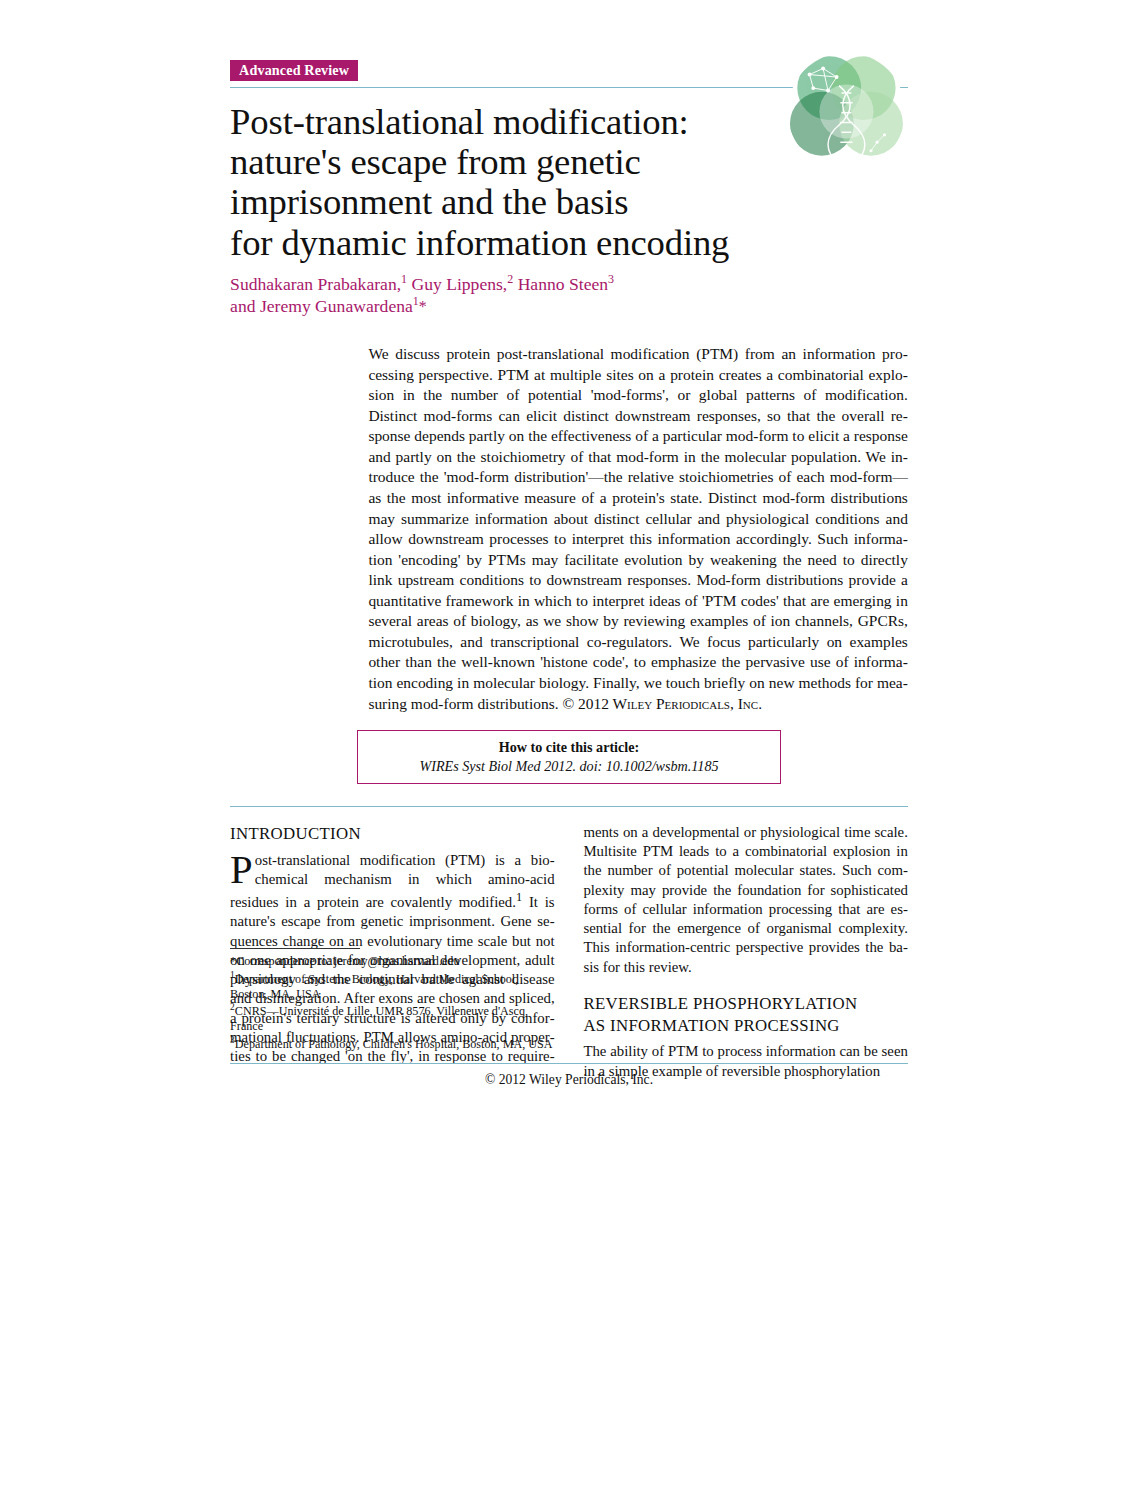Advanced Review
Post-translational modification:
nature's escape from genetic
imprisonment and the basis
for dynamic information encoding
Sudhakaran Prabakaran,1 Guy Lippens,2 Hanno Steen3
and Jeremy Gunawardena1*
We discuss protein post-translational modification (PTM) from an information processing perspective. PTM at multiple sites on a protein creates a combinatorial explosion in the number of potential 'mod-forms', or global patterns of modification. Distinct mod-forms can elicit distinct downstream responses, so that the overall response depends partly on the effectiveness of a particular mod-form to elicit a response and partly on the stoichiometry of that mod-form in the molecular population. We introduce the 'mod-form distribution'—the relative stoichiometries of each mod-form—as the most informative measure of a protein's state. Distinct mod-form distributions may summarize information about distinct cellular and physiological conditions and allow downstream processes to interpret this information accordingly. Such information 'encoding' by PTMs may facilitate evolution by weakening the need to directly link upstream conditions to downstream responses. Mod-form distributions provide a quantitative framework in which to interpret ideas of 'PTM codes' that are emerging in several areas of biology, as we show by reviewing examples of ion channels, GPCRs, microtubules, and transcriptional co-regulators. We focus particularly on examples other than the well-known 'histone code', to emphasize the pervasive use of information encoding in molecular biology. Finally, we touch briefly on new methods for measuring mod-form distributions. © 2012 Wiley Periodicals, Inc.
How to cite this article:
WIREs Syst Biol Med 2012. doi: 10.1002/wsbm.1185
INTRODUCTION
Post-translational modification (PTM) is a biochemical mechanism in which amino-acid residues in a protein are covalently modified.1 It is nature's escape from genetic imprisonment. Gene sequences change on an evolutionary time scale but not on one appropriate for organismal development, adult physiology and the continual battle against disease and disintegration. After exons are chosen and spliced, a protein's tertiary structure is altered only by conformational fluctuations. PTM allows amino-acid properties to be changed 'on the fly', in response to requirements on a developmental or physiological time scale. Multisite PTM leads to a combinatorial explosion in the number of potential molecular states. Such complexity may provide the foundation for sophisticated forms of cellular information processing that are essential for the emergence of organismal complexity. This information-centric perspective provides the basis for this review.
REVERSIBLE PHOSPHORYLATION
AS INFORMATION PROCESSING
The ability of PTM to process information can be seen in a simple example of reversible phosphorylation
*Correspondence to: jeremy@hms.harvard.edu
1Department of Systems Biology, Harvard Medical School, Boston, MA, USA
2CNRS—Université de Lille, UMR 8576, Villeneuve d'Ascq, France
3Department of Pathology, Children's Hospital, Boston, MA, USA
© 2012 Wiley Periodicals, Inc.